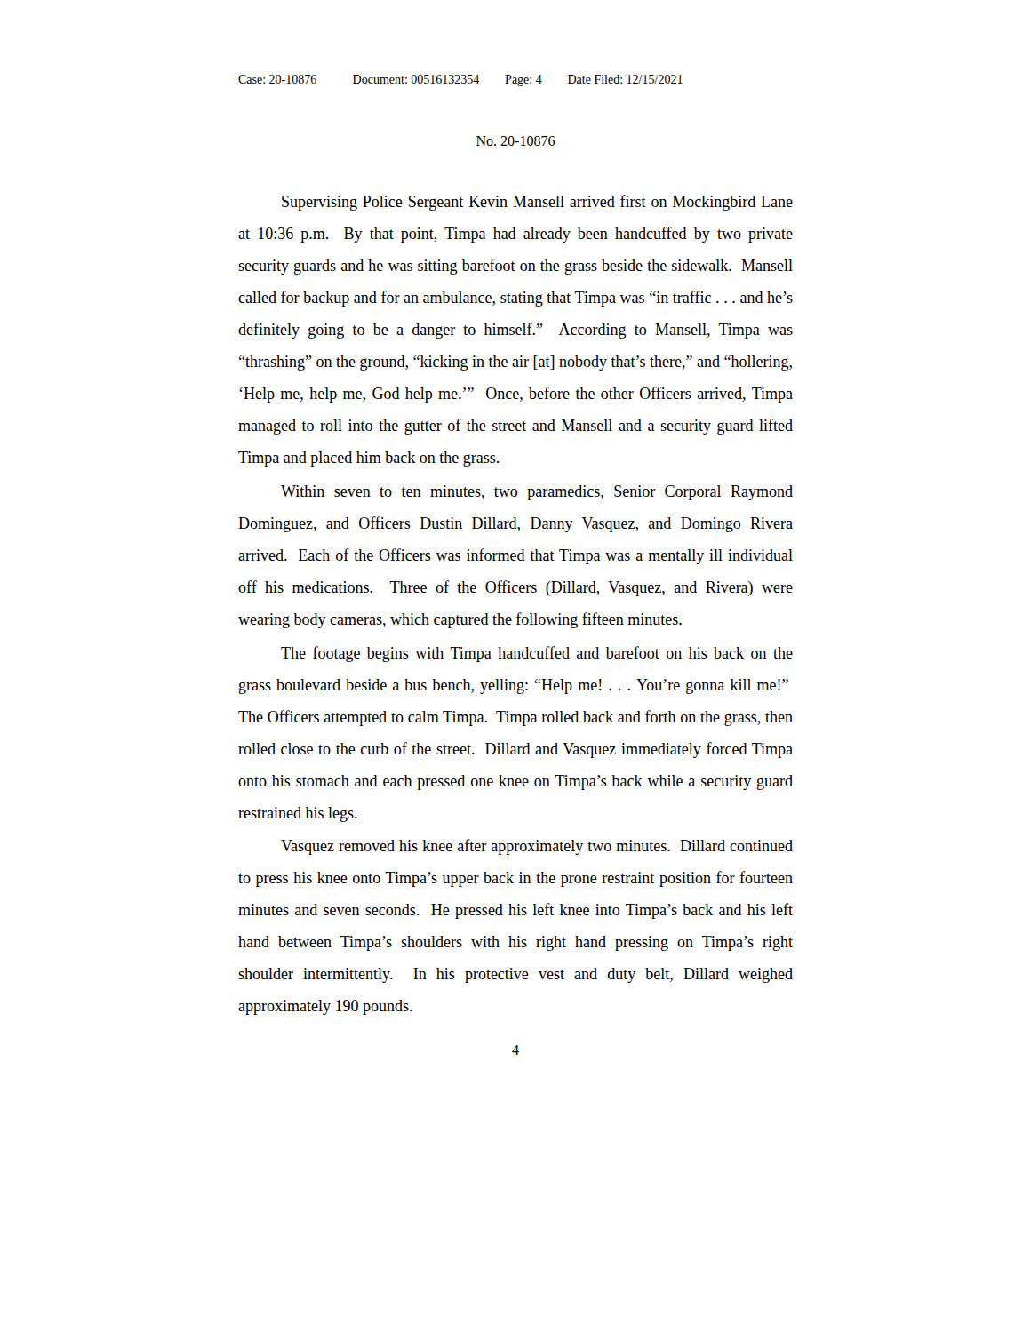Case: 20-10876 Document: 00516132354 Page: 4 Date Filed: 12/15/2021
No. 20-10876
Supervising Police Sergeant Kevin Mansell arrived first on Mockingbird Lane at 10:36 p.m. By that point, Timpa had already been handcuffed by two private security guards and he was sitting barefoot on the grass beside the sidewalk. Mansell called for backup and for an ambulance, stating that Timpa was “in traffic . . . and he’s definitely going to be a danger to himself.” According to Mansell, Timpa was “thrashing” on the ground, “kicking in the air [at] nobody that’s there,” and “hollering, ‘Help me, help me, God help me.’” Once, before the other Officers arrived, Timpa managed to roll into the gutter of the street and Mansell and a security guard lifted Timpa and placed him back on the grass.
Within seven to ten minutes, two paramedics, Senior Corporal Raymond Dominguez, and Officers Dustin Dillard, Danny Vasquez, and Domingo Rivera arrived. Each of the Officers was informed that Timpa was a mentally ill individual off his medications. Three of the Officers (Dillard, Vasquez, and Rivera) were wearing body cameras, which captured the following fifteen minutes.
The footage begins with Timpa handcuffed and barefoot on his back on the grass boulevard beside a bus bench, yelling: “Help me! . . . You’re gonna kill me!” The Officers attempted to calm Timpa. Timpa rolled back and forth on the grass, then rolled close to the curb of the street. Dillard and Vasquez immediately forced Timpa onto his stomach and each pressed one knee on Timpa’s back while a security guard restrained his legs.
Vasquez removed his knee after approximately two minutes. Dillard continued to press his knee onto Timpa’s upper back in the prone restraint position for fourteen minutes and seven seconds. He pressed his left knee into Timpa’s back and his left hand between Timpa’s shoulders with his right hand pressing on Timpa’s right shoulder intermittently. In his protective vest and duty belt, Dillard weighed approximately 190 pounds.
4